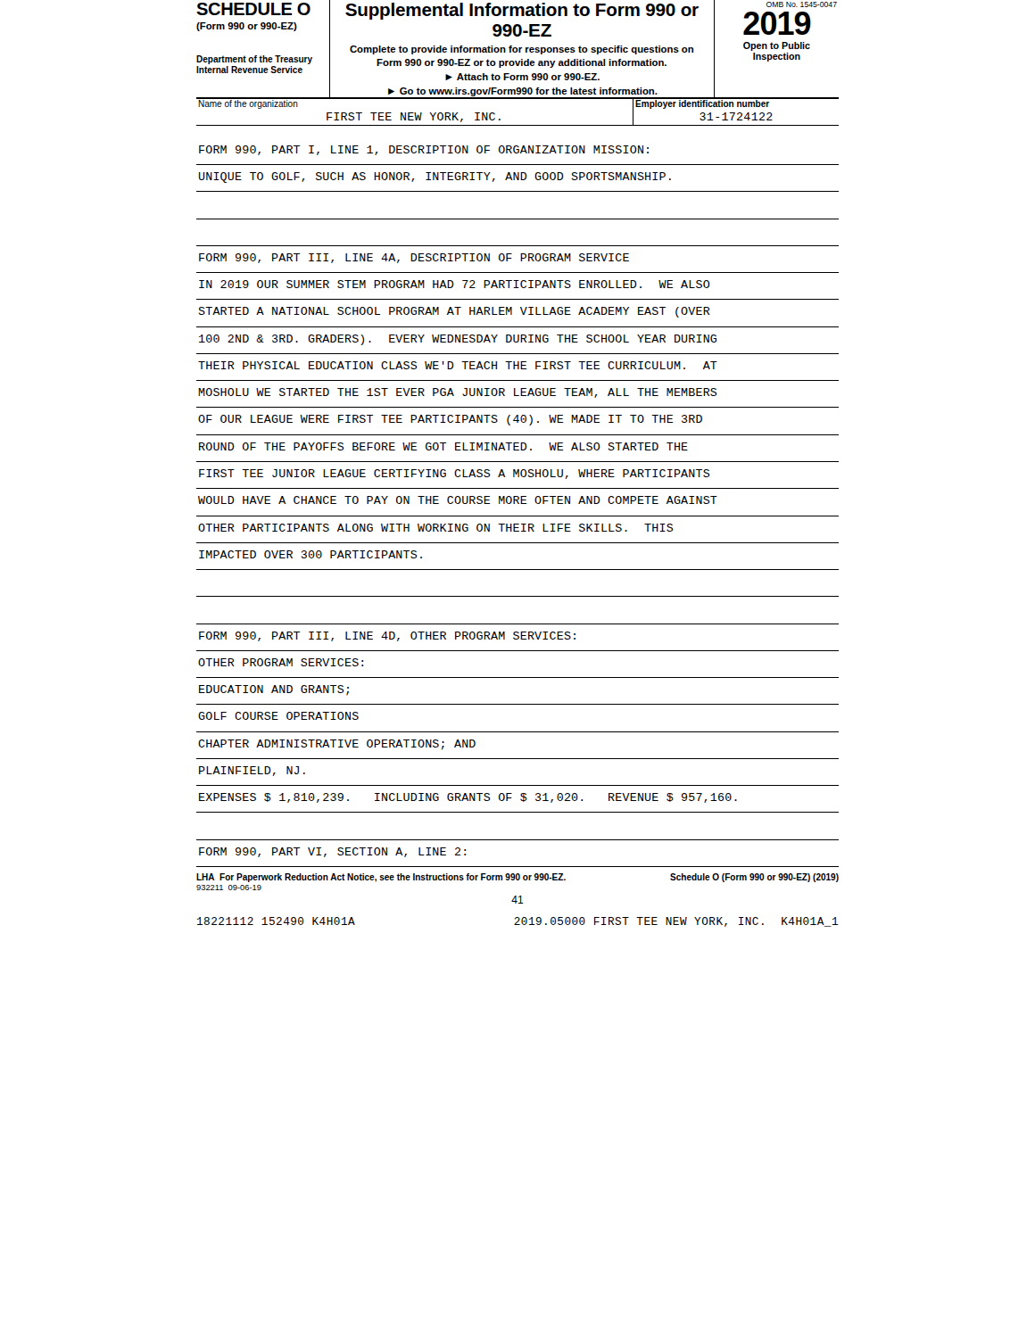| SCHEDULE O (Form 990 or 990-EZ) Department of the Treasury Internal Revenue Service | Supplemental Information to Form 990 or 990-EZ Complete to provide information for responses to specific questions on Form 990 or 990-EZ or to provide any additional information. ► Attach to Form 990 or 990-EZ. ► Go to www.irs.gov/Form990 for the latest information. | OMB No. 1545-0047 2019 Open to Public Inspection |
| Name of the organization FIRST TEE NEW YORK, INC. | Employer identification number 31-1724122 |
FORM 990, PART I, LINE 1, DESCRIPTION OF ORGANIZATION MISSION:
UNIQUE TO GOLF, SUCH AS HONOR, INTEGRITY, AND GOOD SPORTSMANSHIP.
FORM 990, PART III, LINE 4A, DESCRIPTION OF PROGRAM SERVICE
IN 2019 OUR SUMMER STEM PROGRAM HAD 72 PARTICIPANTS ENROLLED. WE ALSO
STARTED A NATIONAL SCHOOL PROGRAM AT HARLEM VILLAGE ACADEMY EAST (OVER
100 2ND & 3RD. GRADERS). EVERY WEDNESDAY DURING THE SCHOOL YEAR DURING
THEIR PHYSICAL EDUCATION CLASS WE'D TEACH THE FIRST TEE CURRICULUM. AT
MOSHOLU WE STARTED THE 1ST EVER PGA JUNIOR LEAGUE TEAM, ALL THE MEMBERS
OF OUR LEAGUE WERE FIRST TEE PARTICIPANTS (40). WE MADE IT TO THE 3RD
ROUND OF THE PAYOFFS BEFORE WE GOT ELIMINATED. WE ALSO STARTED THE
FIRST TEE JUNIOR LEAGUE CERTIFYING CLASS A MOSHOLU, WHERE PARTICIPANTS
WOULD HAVE A CHANCE TO PAY ON THE COURSE MORE OFTEN AND COMPETE AGAINST
OTHER PARTICIPANTS ALONG WITH WORKING ON THEIR LIFE SKILLS. THIS
IMPACTED OVER 300 PARTICIPANTS.
FORM 990, PART III, LINE 4D, OTHER PROGRAM SERVICES:
OTHER PROGRAM SERVICES:
EDUCATION AND GRANTS;
GOLF COURSE OPERATIONS
CHAPTER ADMINISTRATIVE OPERATIONS; AND
PLAINFIELD, NJ.
EXPENSES $ 1,810,239. INCLUDING GRANTS OF $ 31,020. REVENUE $ 957,160.
FORM 990, PART VI, SECTION A, LINE 2:
| LHA For Paperwork Reduction Act Notice, see the Instructions for Form 990 or 990-EZ. | Schedule O (Form 990 or 990-EZ) (2019) |
932211 09-06-19
41
18221112 152490 K4H01A 2019.05000 FIRST TEE NEW YORK, INC. K4H01A_1